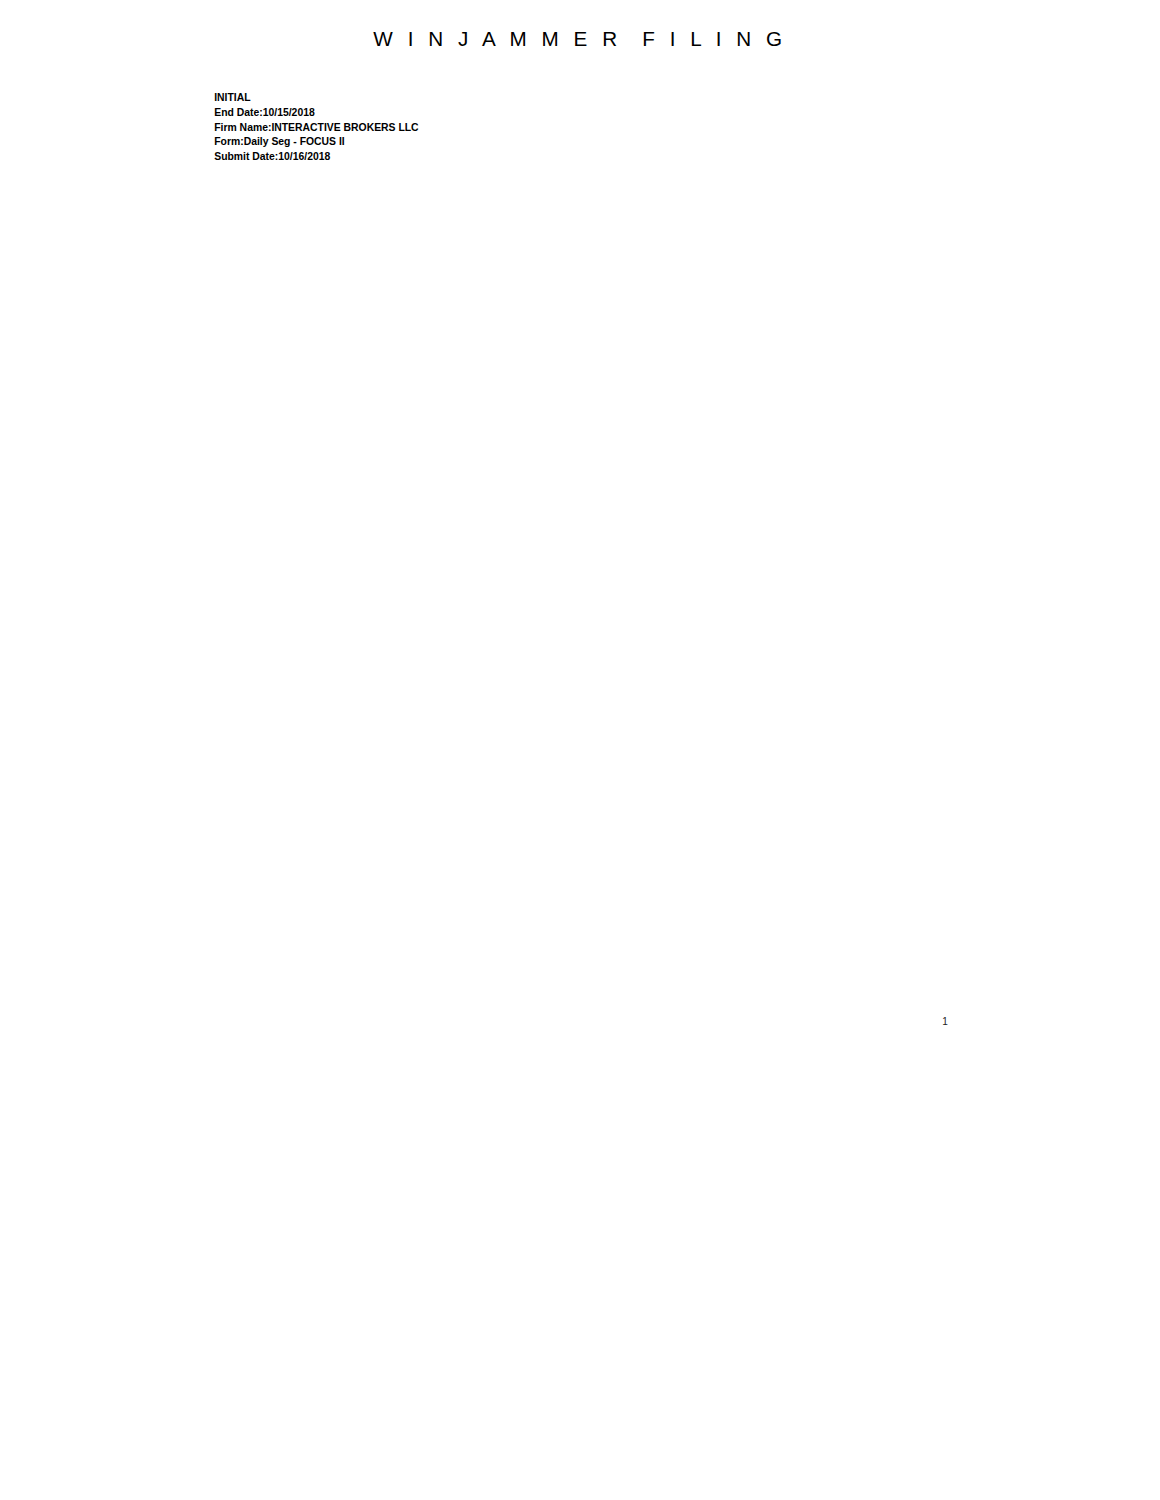W I N J A M M E R F I L I N G
INITIAL
End Date:10/15/2018
Firm Name:INTERACTIVE BROKERS LLC
Form:Daily Seg - FOCUS II
Submit Date:10/16/2018
1